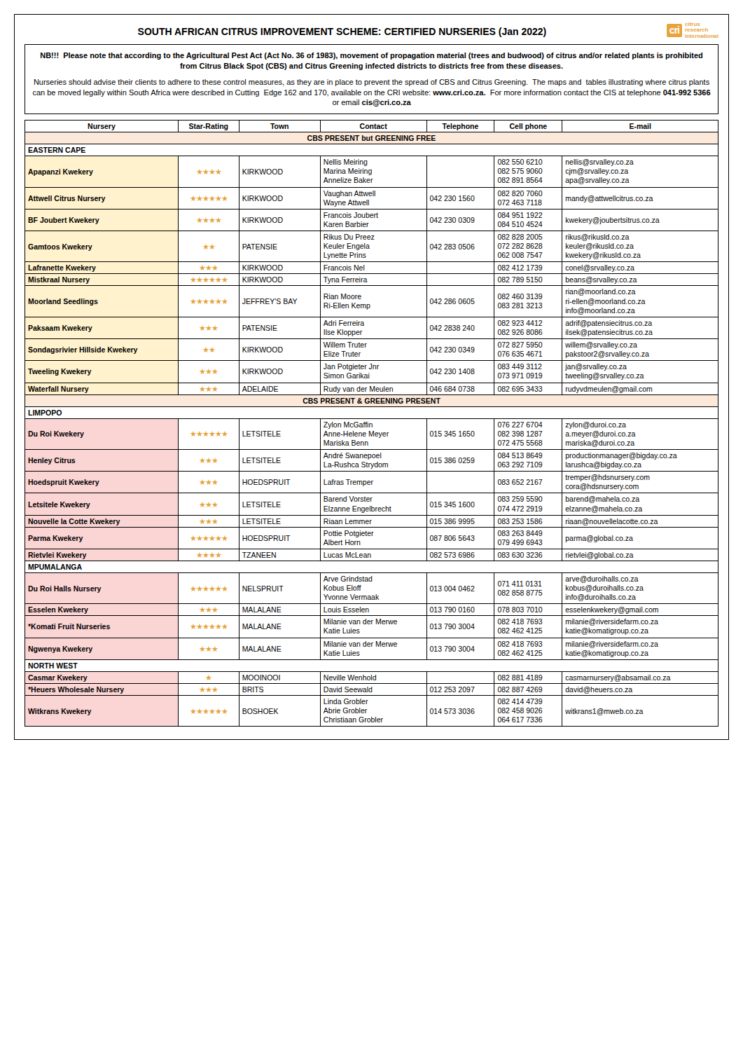SOUTH AFRICAN CITRUS IMPROVEMENT SCHEME: CERTIFIED NURSERIES (Jan 2022)
cri citrus
research
international
NB!!! Please note that according to the Agricultural Pest Act (Act No. 36 of 1983), movement of propagation material (trees and budwood) of citrus and/or related plants is prohibited from Citrus Black Spot (CBS) and Citrus Greening infected districts to districts free from these diseases.
Nurseries should advise their clients to adhere to these control measures, as they are in place to prevent the spread of CBS and Citrus Greening. The maps and tables illustrating where citrus plants can be moved legally within South Africa were described in Cutting Edge 162 and 170, available on the CRI website: www.cri.co.za. For more information contact the CIS at telephone 041-992 5366 or email cis@cri.co.za
| Nursery | Star-Rating | Town | Contact | Telephone | Cell phone | E-mail |
| --- | --- | --- | --- | --- | --- | --- |
| CBS PRESENT but GREENING FREE |
| EASTERN CAPE |
| Apapanzi Kwekery | ★★★★ | KIRKWOOD | Nellis Meiring Marina Meiring Annelize Baker | | 082 550 6210 082 575 9060 082 891 8564 | nellis@srvalley.co.za cjm@srvalley.co.za apa@srvalley.co.za |
| Attwell Citrus Nursery | ★★★★★★ | KIRKWOOD | Vaughan Attwell Wayne Attwell | 042 230 1560 | 082 820 7060 072 463 7118 | mandy@attwellcitrus.co.za |
| BF Joubert Kwekery | ★★★★ | KIRKWOOD | Francois Joubert Karen Barbier | 042 230 0309 | 084 951 1922 084 510 4524 | kwekery@joubertsitrus.co.za |
| Gamtoos Kwekery | ★★ | PATENSIE | Rikus Du Preez Keuler Engela Lynette Prins | 042 283 0506 | 082 828 2005 072 282 8628 062 008 7547 | rikus@rikusld.co.za keuler@rikusld.co.za kwekery@rikusld.co.za |
| Lafranette Kwekery | ★★★ | KIRKWOOD | Francois Nel | | 082 412 1739 | conel@srvalley.co.za |
| Mistkraal Nursery | ★★★★★★ | KIRKWOOD | Tyna Ferreira | | 082 789 5150 | beans@srvalley.co.za |
| Moorland Seedlings | ★★★★★★ | JEFFREY'S BAY | Rian Moore Ri-Ellen Kemp | 042 286 0605 | 082 460 3139 083 281 3213 | rian@moorland.co.za ri-ellen@moorland.co.za info@moorland.co.za |
| Paksaam Kwekery | ★★★ | PATENSIE | Adri Ferreira Ilse Klopper | 042 2838 240 | 082 923 4412 082 926 8086 | adrif@patensiecitrus.co.za ilsek@patensiecitrus.co.za |
| Sondagsrivier Hillside Kwekery | ★★ | KIRKWOOD | Willem Truter Elize Truter | 042 230 0349 | 072 827 5950 076 635 4671 | willem@srvalley.co.za pakstoor2@srvalley.co.za |
| Tweeling Kwekery | ★★★ | KIRKWOOD | Jan Potgieter Jnr Simon Garikai | 042 230 1408 | 083 449 3112 073 971 0919 | jan@srvalley.co.za tweeling@srvalley.co.za |
| Waterfall Nursery | ★★★ | ADELAIDE | Rudy van der Meulen | 046 684 0738 | 082 695 3433 | rudyvdmeulen@gmail.com |
| CBS PRESENT & GREENING PRESENT |
| LIMPOPO |
| Du Roi Kwekery | ★★★★★★ | LETSITELE | Zylon McGaffin Anne-Helene Meyer Mariska Benn | 015 345 1650 | 076 227 6704 082 398 1287 072 475 5568 | zylon@duroi.co.za a.meyer@duroi.co.za mariska@duroi.co.za |
| Henley Citrus | ★★★ | LETSITELE | André Swanepoel La-Rushca Strydom | 015 386 0259 | 084 513 8649 063 292 7109 | productionmanager@bigday.co.za larushca@bigday.co.za |
| Hoedspruit Kwekery | ★★★ | HOEDSPRUIT | Lafras Tremper | | 083 652 2167 | tremper@hdsnursery.com cora@hdsnursery.com |
| Letsitele Kwekery | ★★★ | LETSITELE | Barend Vorster Elzanne Engelbrecht | 015 345 1600 | 083 259 5590 074 472 2919 | barend@mahela.co.za elzanne@mahela.co.za |
| Nouvelle la Cotte Kwekery | ★★★ | LETSITELE | Riaan Lemmer | 015 386 9995 | 083 253 1586 | riaan@nouvellelacotte.co.za |
| Parma Kwekery | ★★★★★★ | HOEDSPRUIT | Pottie Potgieter Albert Horn | 087 806 5643 | 083 263 8449 079 499 6943 | parma@global.co.za |
| Rietvlei Kwekery | ★★★★ | TZANEEN | Lucas McLean | 082 573 6986 | 083 630 3236 | rietvlei@global.co.za |
| MPUMALANGA |
| Du Roi Halls Nursery | ★★★★★★ | NELSPRUIT | Arve Grindstad Kobus Eloff Yvonne Vermaak | 013 004 0462 | 071 411 0131 082 858 8775 | arve@duroihalls.co.za kobus@duroihalls.co.za info@duroihalls.co.za |
| Esselen Kwekery | ★★★ | MALALANE | Louis Esselen | 013 790 0160 | 078 803 7010 | esselenkwekery@gmail.com |
| *Komati Fruit Nurseries | ★★★★★★ | MALALANE | Milanie van der Merwe Katie Luies | 013 790 3004 | 082 418 7693 082 462 4125 | milanie@riversidefarm.co.za katie@komatigroup.co.za |
| Ngwenya Kwekery | ★★★ | MALALANE | Milanie van der Merwe Katie Luies | 013 790 3004 | 082 418 7693 082 462 4125 | milanie@riversidefarm.co.za katie@komatigroup.co.za |
| NORTH WEST |
| Casmar Kwekery | ★ | MOOINOOI | Neville Wenhold | | 082 881 4189 | casmarnursery@absamail.co.za |
| *Heuers Wholesale Nursery | ★★★ | BRITS | David Seewald | 012 253 2097 | 082 887 4269 | david@heuers.co.za |
| Witkrans Kwekery | ★★★★★★ | BOSHOEK | Linda Grobler Abrie Grobler Christiaan Grobler | 014 573 3036 | 082 414 4739 082 458 9026 064 617 7336 | witkrans1@mweb.co.za |